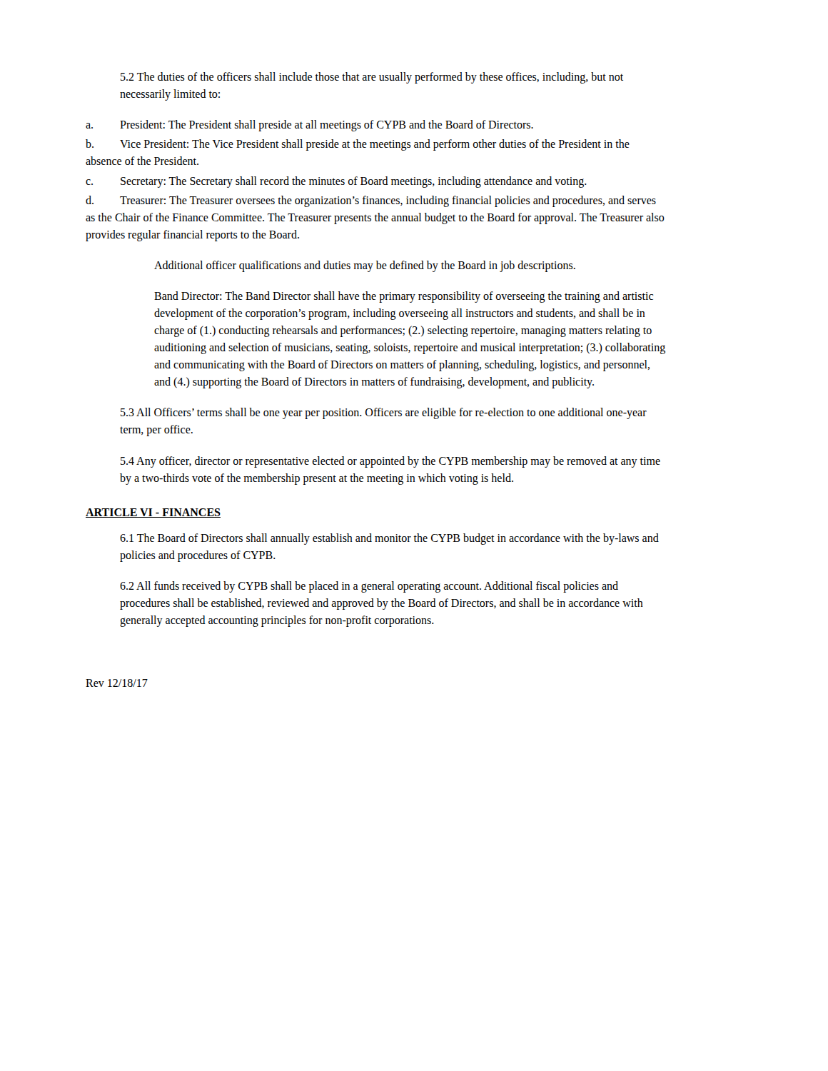5.2 The duties of the officers shall include those that are usually performed by these offices, including, but not necessarily limited to:
a. President: The President shall preside at all meetings of CYPB and the Board of Directors.
b. Vice President: The Vice President shall preside at the meetings and perform other duties of the President in the absence of the President.
c. Secretary: The Secretary shall record the minutes of Board meetings, including attendance and voting.
d. Treasurer: The Treasurer oversees the organization’s finances, including financial policies and procedures, and serves as the Chair of the Finance Committee. The Treasurer presents the annual budget to the Board for approval. The Treasurer also provides regular financial reports to the Board.
Additional officer qualifications and duties may be defined by the Board in job descriptions.
Band Director: The Band Director shall have the primary responsibility of overseeing the training and artistic development of the corporation’s program, including overseeing all instructors and students, and shall be in charge of (1.) conducting rehearsals and performances; (2.) selecting repertoire, managing matters relating to auditioning and selection of musicians, seating, soloists, repertoire and musical interpretation; (3.) collaborating and communicating with the Board of Directors on matters of planning, scheduling, logistics, and personnel, and (4.) supporting the Board of Directors in matters of fundraising, development, and publicity.
5.3 All Officers’ terms shall be one year per position. Officers are eligible for re-election to one additional one-year term, per office.
5.4 Any officer, director or representative elected or appointed by the CYPB membership may be removed at any time by a two-thirds vote of the membership present at the meeting in which voting is held.
ARTICLE VI - FINANCES
6.1 The Board of Directors shall annually establish and monitor the CYPB budget in accordance with the by-laws and policies and procedures of CYPB.
6.2 All funds received by CYPB shall be placed in a general operating account. Additional fiscal policies and procedures shall be established, reviewed and approved by the Board of Directors, and shall be in accordance with generally accepted accounting principles for non-profit corporations.
Rev 12/18/17